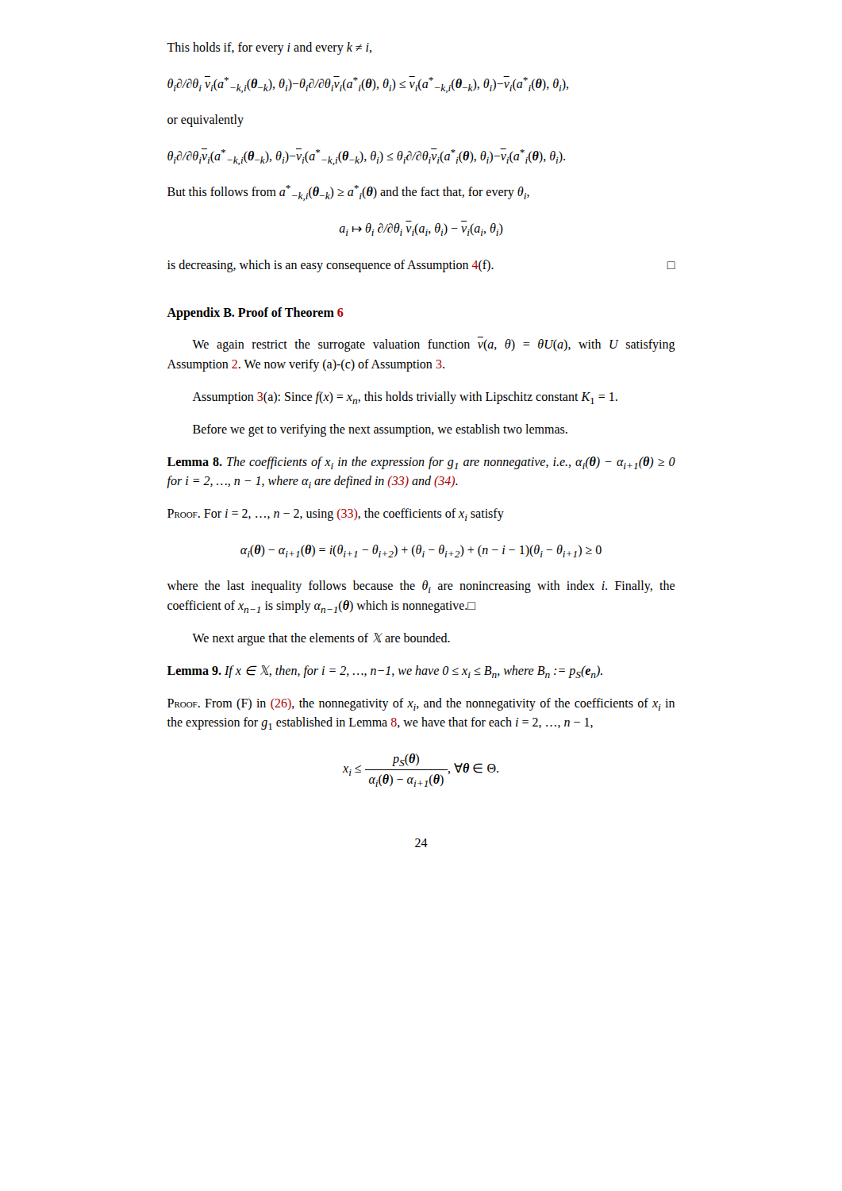This holds if, for every i and every k ≠ i,
θi∂/∂θi vi(a*−k,i(θ−k), θi)−θi∂/∂θi vi(a*i(θ), θi) ≤ vi(a*−k,i(θ−k), θi)−vi(a*i(θ), θi),
or equivalently
θi∂/∂θi vi(a*−k,i(θ−k), θi)−vi(a*−k,i(θ−k), θi) ≤ θi∂/∂θi vi(a*i(θ), θi)−vi(a*i(θ), θi).
But this follows from a*−k,i(θ−k) ≥ a*i(θ) and the fact that, for every θi,
ai ↦ θi ∂/∂θi vi(ai, θi) − vi(ai, θi)
is decreasing, which is an easy consequence of Assumption 4(f). □
Appendix B. Proof of Theorem 6
We again restrict the surrogate valuation function v(a, θ) = θU(a), with U satisfying Assumption 2. We now verify (a)-(c) of Assumption 3.
Assumption 3(a): Since f(x) = xn, this holds trivially with Lipschitz constant K1 = 1.
Before we get to verifying the next assumption, we establish two lemmas.
Lemma 8. The coefficients of xi in the expression for g1 are nonnegative, i.e., αi(θ) − αi+1(θ) ≥ 0 for i = 2, …, n − 1, where αi are defined in (33) and (34).
Proof. For i = 2, …, n − 2, using (33), the coefficients of xi satisfy
αi(θ) − αi+1(θ) = i(θi+1 − θi+2) + (θi − θi+2) + (n − i − 1)(θi − θi+1) ≥ 0
where the last inequality follows because the θi are nonincreasing with index i. Finally, the coefficient of xn−1 is simply αn−1(θ) which is nonnegative.□
We next argue that the elements of 𝕏 are bounded.
Lemma 9. If x ∈ 𝕏, then, for i = 2, …, n−1, we have 0 ≤ xi ≤ Bn, where Bn := pS(en).
Proof. From (F) in (26), the nonnegativity of xi, and the nonnegativity of the coefficients of xi in the expression for g1 established in Lemma 8, we have that for each i = 2, …, n − 1,
xi ≤ pS(θ) αi(θ) − αi+1(θ), ∀θ ∈ Θ.
24